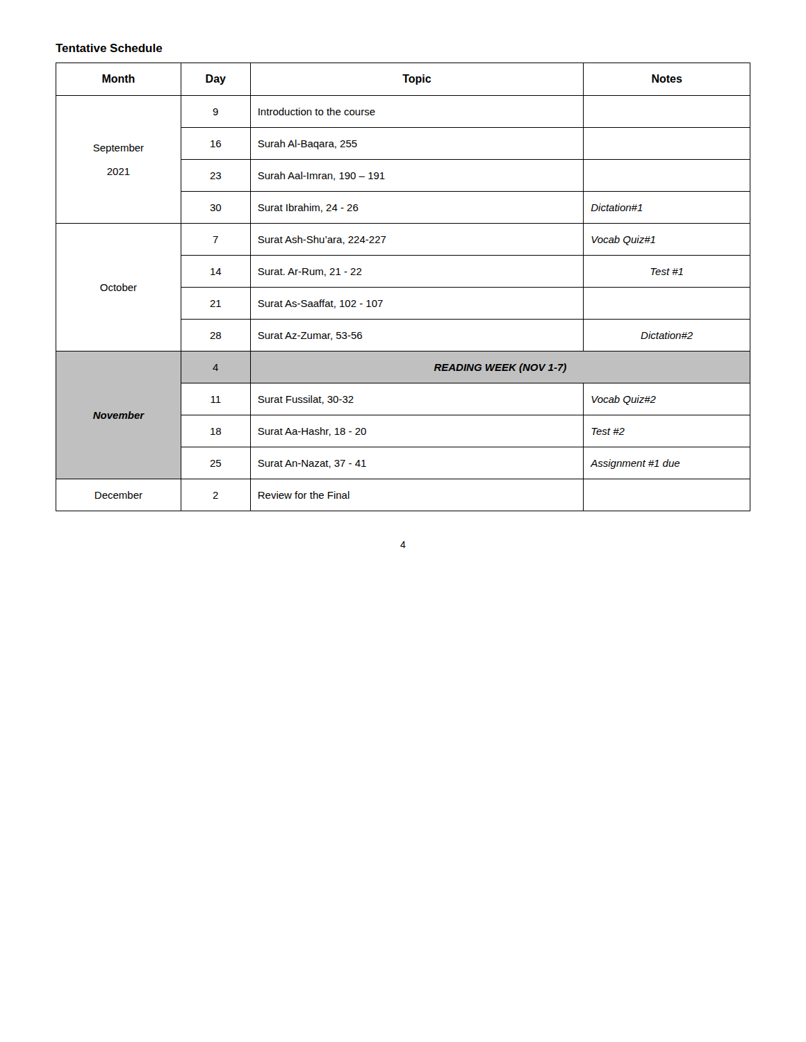Tentative Schedule
| Month | Day | Topic | Notes |
| --- | --- | --- | --- |
| September 2021 | 9 | Introduction to the course | |
| 16 | Surah Al-Baqara, 255 | |
| 23 | Surah Aal-Imran, 190 – 191 | |
| 30 | Surat Ibrahim, 24 - 26 | Dictation#1 |
| October | 7 | Surat Ash-Shu’ara, 224-227 | Vocab Quiz#1 |
| 14 | Surat. Ar-Rum, 21 - 22 | Test #1 |
| 21 | Surat As-Saaffat, 102 - 107 | |
| 28 | Surat Az-Zumar, 53-56 | Dictation#2 |
| November | 4 | READING WEEK (NOV 1-7) |
| 11 | Surat Fussilat, 30-32 | Vocab Quiz#2 |
| 18 | Surat Aa-Hashr, 18 - 20 | Test #2 |
| 25 | Surat An-Nazat, 37 - 41 | Assignment #1 due |
| December | 2 | Review for the Final | |
4